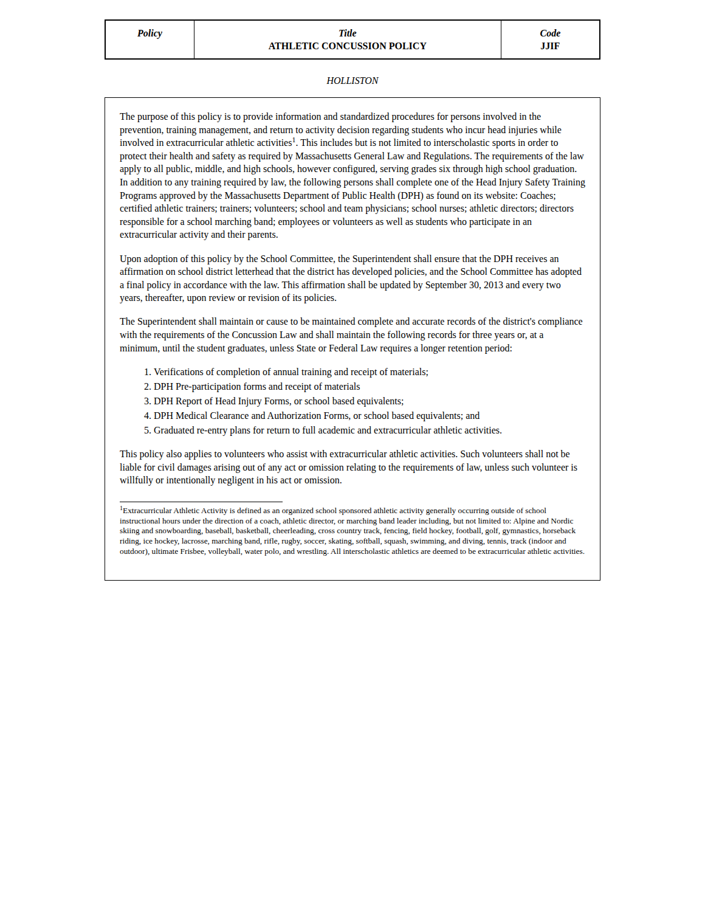| Policy | Title Athletic Concussion Policy | Code JJIF |
HOLLISTON
The purpose of this policy is to provide information and standardized procedures for persons involved in the prevention, training management, and return to activity decision regarding students who incur head injuries while involved in extracurricular athletic activities1. This includes but is not limited to interscholastic sports in order to protect their health and safety as required by Massachusetts General Law and Regulations. The requirements of the law apply to all public, middle, and high schools, however configured, serving grades six through high school graduation. In addition to any training required by law, the following persons shall complete one of the Head Injury Safety Training Programs approved by the Massachusetts Department of Public Health (DPH) as found on its website: Coaches; certified athletic trainers; trainers; volunteers; school and team physicians; school nurses; athletic directors; directors responsible for a school marching band; employees or volunteers as well as students who participate in an extracurricular activity and their parents.
Upon adoption of this policy by the School Committee, the Superintendent shall ensure that the DPH receives an affirmation on school district letterhead that the district has developed policies, and the School Committee has adopted a final policy in accordance with the law. This affirmation shall be updated by September 30, 2013 and every two years, thereafter, upon review or revision of its policies.
The Superintendent shall maintain or cause to be maintained complete and accurate records of the district's compliance with the requirements of the Concussion Law and shall maintain the following records for three years or, at a minimum, until the student graduates, unless State or Federal Law requires a longer retention period:
Verifications of completion of annual training and receipt of materials;
DPH Pre-participation forms and receipt of materials
DPH Report of Head Injury Forms, or school based equivalents;
DPH Medical Clearance and Authorization Forms, or school based equivalents; and
Graduated re-entry plans for return to full academic and extracurricular athletic activities.
This policy also applies to volunteers who assist with extracurricular athletic activities. Such volunteers shall not be liable for civil damages arising out of any act or omission relating to the requirements of law, unless such volunteer is willfully or intentionally negligent in his act or omission.
1Extracurricular Athletic Activity is defined as an organized school sponsored athletic activity generally occurring outside of school instructional hours under the direction of a coach, athletic director, or marching band leader including, but not limited to: Alpine and Nordic skiing and snowboarding, baseball, basketball, cheerleading, cross country track, fencing, field hockey, football, golf, gymnastics, horseback riding, ice hockey, lacrosse, marching band, rifle, rugby, soccer, skating, softball, squash, swimming, and diving, tennis, track (indoor and outdoor), ultimate Frisbee, volleyball, water polo, and wrestling. All interscholastic athletics are deemed to be extracurricular athletic activities.